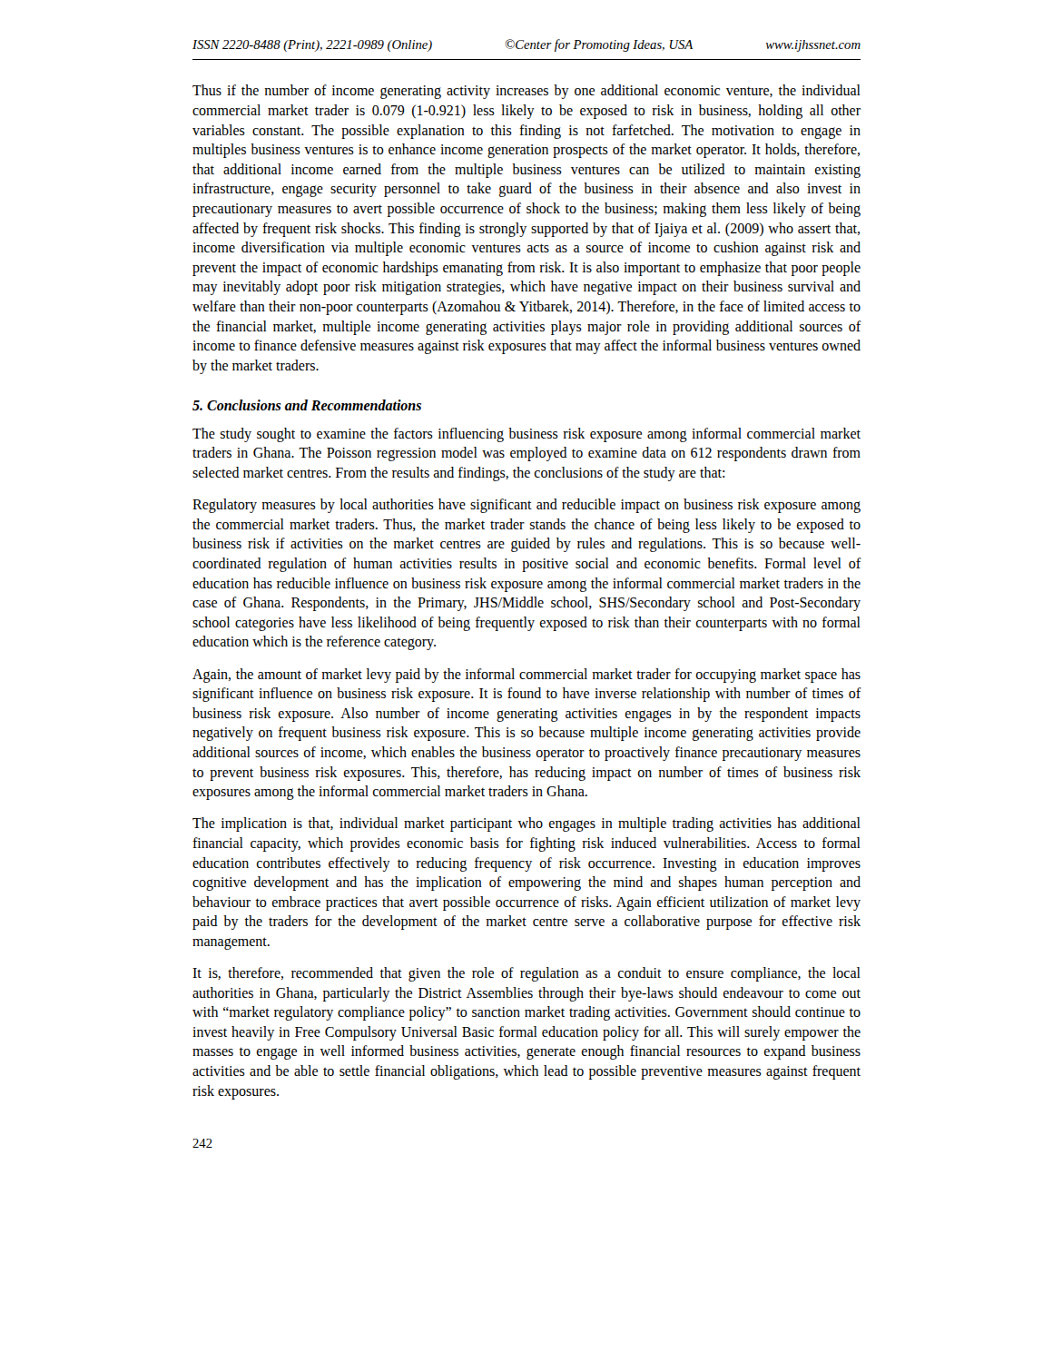ISSN 2220-8488 (Print), 2221-0989 (Online) ©Center for Promoting Ideas, USA www.ijhssnet.com
Thus if the number of income generating activity increases by one additional economic venture, the individual commercial market trader is 0.079 (1-0.921) less likely to be exposed to risk in business, holding all other variables constant. The possible explanation to this finding is not farfetched. The motivation to engage in multiples business ventures is to enhance income generation prospects of the market operator. It holds, therefore, that additional income earned from the multiple business ventures can be utilized to maintain existing infrastructure, engage security personnel to take guard of the business in their absence and also invest in precautionary measures to avert possible occurrence of shock to the business; making them less likely of being affected by frequent risk shocks. This finding is strongly supported by that of Ijaiya et al. (2009) who assert that, income diversification via multiple economic ventures acts as a source of income to cushion against risk and prevent the impact of economic hardships emanating from risk. It is also important to emphasize that poor people may inevitably adopt poor risk mitigation strategies, which have negative impact on their business survival and welfare than their non-poor counterparts (Azomahou & Yitbarek, 2014). Therefore, in the face of limited access to the financial market, multiple income generating activities plays major role in providing additional sources of income to finance defensive measures against risk exposures that may affect the informal business ventures owned by the market traders.
5. Conclusions and Recommendations
The study sought to examine the factors influencing business risk exposure among informal commercial market traders in Ghana. The Poisson regression model was employed to examine data on 612 respondents drawn from selected market centres. From the results and findings, the conclusions of the study are that:
Regulatory measures by local authorities have significant and reducible impact on business risk exposure among the commercial market traders. Thus, the market trader stands the chance of being less likely to be exposed to business risk if activities on the market centres are guided by rules and regulations. This is so because well-coordinated regulation of human activities results in positive social and economic benefits. Formal level of education has reducible influence on business risk exposure among the informal commercial market traders in the case of Ghana. Respondents, in the Primary, JHS/Middle school, SHS/Secondary school and Post-Secondary school categories have less likelihood of being frequently exposed to risk than their counterparts with no formal education which is the reference category.
Again, the amount of market levy paid by the informal commercial market trader for occupying market space has significant influence on business risk exposure. It is found to have inverse relationship with number of times of business risk exposure. Also number of income generating activities engages in by the respondent impacts negatively on frequent business risk exposure. This is so because multiple income generating activities provide additional sources of income, which enables the business operator to proactively finance precautionary measures to prevent business risk exposures. This, therefore, has reducing impact on number of times of business risk exposures among the informal commercial market traders in Ghana.
The implication is that, individual market participant who engages in multiple trading activities has additional financial capacity, which provides economic basis for fighting risk induced vulnerabilities. Access to formal education contributes effectively to reducing frequency of risk occurrence. Investing in education improves cognitive development and has the implication of empowering the mind and shapes human perception and behaviour to embrace practices that avert possible occurrence of risks. Again efficient utilization of market levy paid by the traders for the development of the market centre serve a collaborative purpose for effective risk management.
It is, therefore, recommended that given the role of regulation as a conduit to ensure compliance, the local authorities in Ghana, particularly the District Assemblies through their bye-laws should endeavour to come out with “market regulatory compliance policy” to sanction market trading activities. Government should continue to invest heavily in Free Compulsory Universal Basic formal education policy for all. This will surely empower the masses to engage in well informed business activities, generate enough financial resources to expand business activities and be able to settle financial obligations, which lead to possible preventive measures against frequent risk exposures.
242